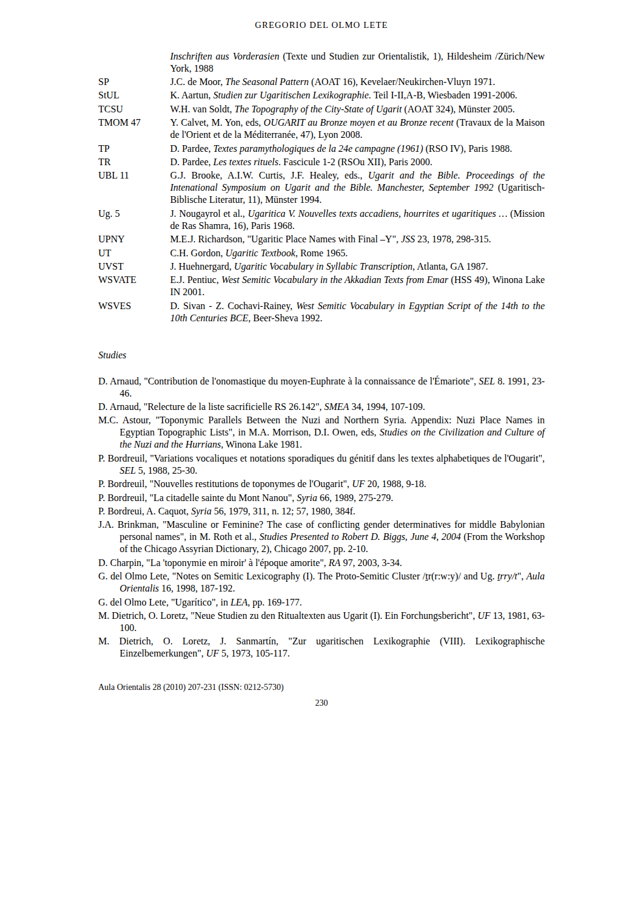GREGORIO DEL OLMO LETE
Inschriften aus Vorderasien (Texte und Studien zur Orientalistik, 1), Hildesheim /Zürich/New York, 1988
SP
J.C. de Moor, The Seasonal Pattern (AOAT 16), Kevelaer/Neukirchen-Vluyn 1971.
StUL
K. Aartun, Studien zur Ugaritischen Lexikographie. Teil I-II,A-B, Wiesbaden 1991-2006.
TCSU
W.H. van Soldt, The Topography of the City-State of Ugarit (AOAT 324), Münster 2005.
TMOM 47
Y. Calvet, M. Yon, eds, OUGARIT au Bronze moyen et au Bronze recent (Travaux de la Maison de l'Orient et de la Méditerranée, 47), Lyon 2008.
TP
D. Pardee, Textes paramythologiques de la 24e campagne (1961) (RSO IV), Paris 1988.
TR
D. Pardee, Les textes rituels. Fascicule 1-2 (RSOu XII), Paris 2000.
UBL 11
G.J. Brooke, A.I.W. Curtis, J.F. Healey, eds., Ugarit and the Bible. Proceedings of the Intenational Symposium on Ugarit and the Bible. Manchester, September 1992 (Ugaritisch-Biblische Literatur, 11), Münster 1994.
Ug. 5
J. Nougayrol et al., Ugaritica V. Nouvelles texts accadiens, hourrites et ugaritiques … (Mission de Ras Shamra, 16), Paris 1968.
UPNY
M.E.J. Richardson, "Ugaritic Place Names with Final –Y", JSS 23, 1978, 298-315.
UT
C.H. Gordon, Ugaritic Textbook, Rome 1965.
UVST
J. Huehnergard, Ugaritic Vocabulary in Syllabic Transcription, Atlanta, GA 1987.
WSVATE
E.J. Pentiuc, West Semitic Vocabulary in the Akkadian Texts from Emar (HSS 49), Winona Lake IN 2001.
WSVES
D. Sivan - Z. Cochavi-Rainey, West Semitic Vocabulary in Egyptian Script of the 14th to the 10th Centuries BCE, Beer-Sheva 1992.
Studies
D. Arnaud, "Contribution de l'onomastique du moyen-Euphrate à la connaissance de l'Émariote", SEL 8. 1991, 23-46.
D. Arnaud, "Relecture de la liste sacrificielle RS 26.142", SMEA 34, 1994, 107-109.
M.C. Astour, "Toponymic Parallels Between the Nuzi and Northern Syria. Appendix: Nuzi Place Names in Egyptian Topographic Lists", in M.A. Morrison, D.I. Owen, eds, Studies on the Civilization and Culture of the Nuzi and the Hurrians, Winona Lake 1981.
P. Bordreuil, "Variations vocaliques et notations sporadiques du génitif dans les textes alphabetiques de l'Ougarit", SEL 5, 1988, 25-30.
P. Bordreuil, "Nouvelles restitutions de toponymes de l'Ougarit", UF 20, 1988, 9-18.
P. Bordreuil, "La citadelle sainte du Mont Nanou", Syria 66, 1989, 275-279.
P. Bordreui, A. Caquot, Syria 56, 1979, 311, n. 12; 57, 1980, 384f.
J.A. Brinkman, "Masculine or Feminine? The case of conflicting gender determinatives for middle Babylonian personal names", in M. Roth et al., Studies Presented to Robert D. Biggs, June 4, 2004 (From the Workshop of the Chicago Assyrian Dictionary, 2), Chicago 2007, pp. 2-10.
D. Charpin, "La 'toponymie en miroir' à l'époque amorite", RA 97, 2003, 3-34.
G. del Olmo Lete, "Notes on Semitic Lexicography (I). The Proto-Semitic Cluster /tr(r:w:y)/ and Ug. trry/t", Aula Orientalis 16, 1998, 187-192.
G. del Olmo Lete, "Ugarítico", in LEA, pp. 169-177.
M. Dietrich, O. Loretz, "Neue Studien zu den Ritualtexten aus Ugarit (I). Ein Forchungsbericht", UF 13, 1981, 63-100.
M. Dietrich, O. Loretz, J. Sanmartín, "Zur ugaritischen Lexikographie (VIII). Lexikographische Einzelbemerkungen", UF 5, 1973, 105-117.
Aula Orientalis 28 (2010) 207-231 (ISSN: 0212-5730)
230